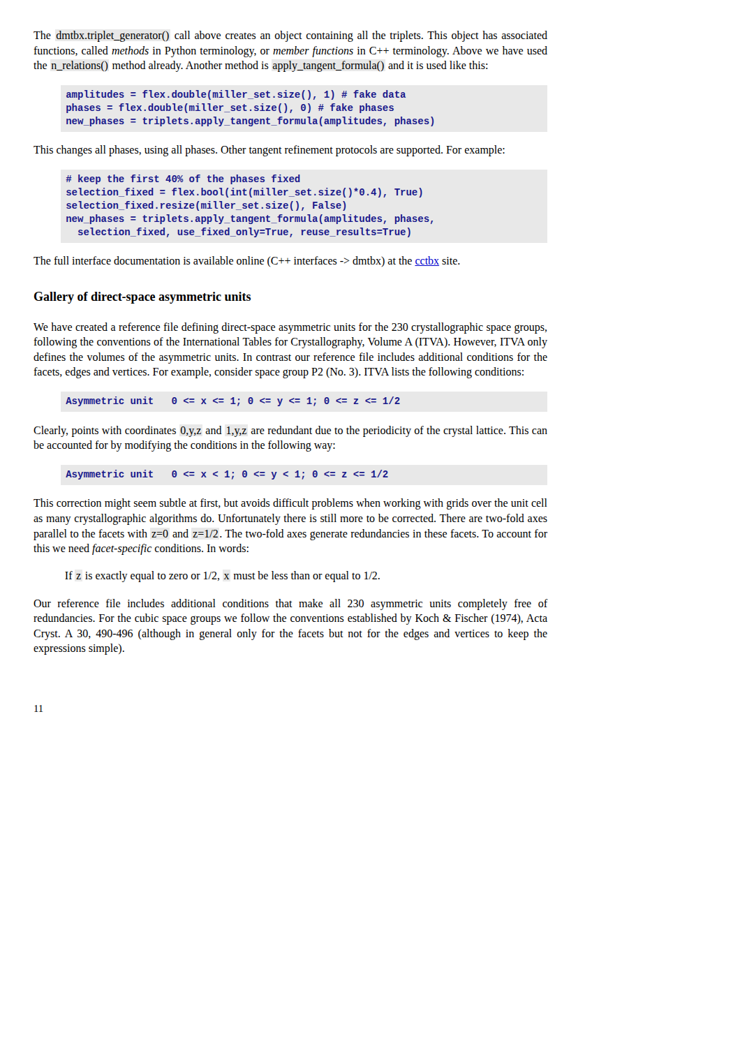The dmtbx.triplet_generator() call above creates an object containing all the triplets. This object has associated functions, called methods in Python terminology, or member functions in C++ terminology. Above we have used the n_relations() method already. Another method is apply_tangent_formula() and it is used like this:
amplitudes = flex.double(miller_set.size(), 1) # fake data
phases = flex.double(miller_set.size(), 0) # fake phases
new_phases = triplets.apply_tangent_formula(amplitudes, phases)
This changes all phases, using all phases. Other tangent refinement protocols are supported. For example:
# keep the first 40% of the phases fixed
selection_fixed = flex.bool(int(miller_set.size()*0.4), True)
selection_fixed.resize(miller_set.size(), False)
new_phases = triplets.apply_tangent_formula(amplitudes, phases,
  selection_fixed, use_fixed_only=True, reuse_results=True)
The full interface documentation is available online (C++ interfaces -> dmtbx) at the cctbx site.
Gallery of direct-space asymmetric units
We have created a reference file defining direct-space asymmetric units for the 230 crystallographic space groups, following the conventions of the International Tables for Crystallography, Volume A (ITVA). However, ITVA only defines the volumes of the asymmetric units. In contrast our reference file includes additional conditions for the facets, edges and vertices. For example, consider space group P2 (No. 3). ITVA lists the following conditions:
Asymmetric unit   0 <= x <= 1; 0 <= y <= 1; 0 <= z <= 1/2
Clearly, points with coordinates 0,y,z and 1,y,z are redundant due to the periodicity of the crystal lattice. This can be accounted for by modifying the conditions in the following way:
Asymmetric unit   0 <= x < 1; 0 <= y < 1; 0 <= z <= 1/2
This correction might seem subtle at first, but avoids difficult problems when working with grids over the unit cell as many crystallographic algorithms do. Unfortunately there is still more to be corrected. There are two-fold axes parallel to the facets with z=0 and z=1/2. The two-fold axes generate redundancies in these facets. To account for this we need facet-specific conditions. In words:
If z is exactly equal to zero or 1/2, x must be less than or equal to 1/2.
Our reference file includes additional conditions that make all 230 asymmetric units completely free of redundancies. For the cubic space groups we follow the conventions established by Koch & Fischer (1974), Acta Cryst. A 30, 490-496 (although in general only for the facets but not for the edges and vertices to keep the expressions simple).
11